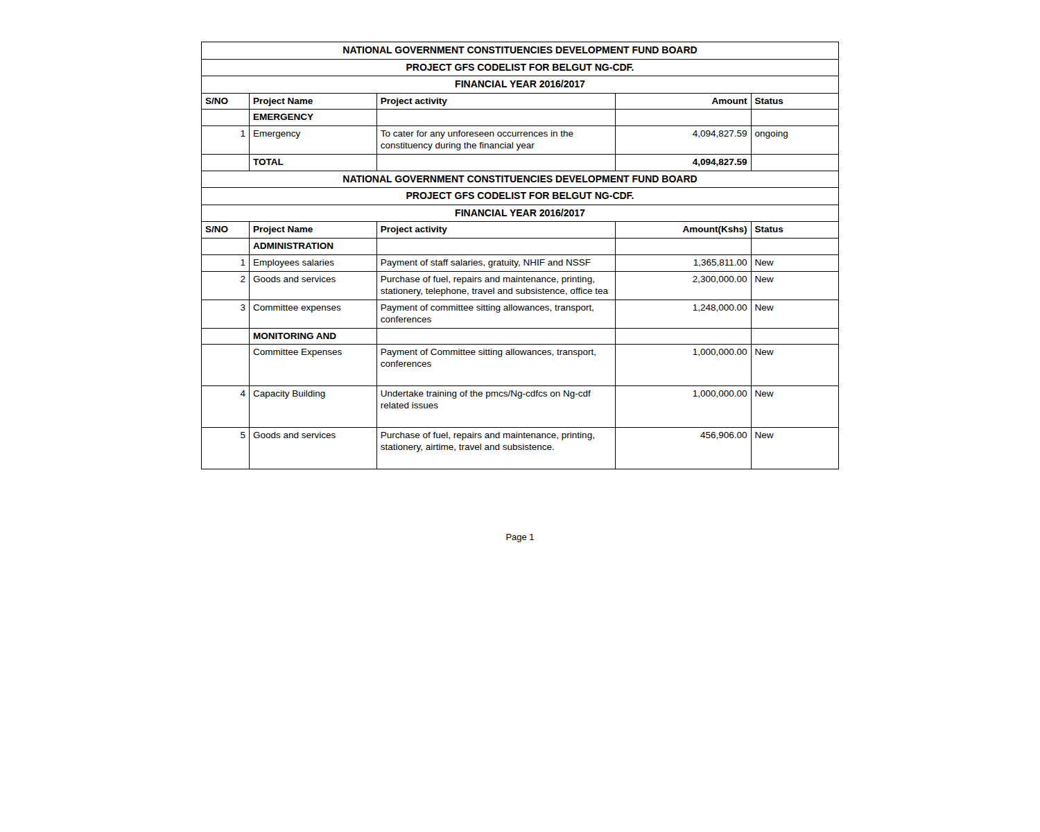| NATIONAL GOVERNMENT CONSTITUENCIES DEVELOPMENT FUND BOARD |
| PROJECT GFS CODELIST FOR BELGUT NG-CDF. |
| FINANCIAL YEAR 2016/2017 |
| S/NO | Project Name | Project activity | Amount | Status |
| | EMERGENCY | | | |
| 1 | Emergency | To cater for any unforeseen occurrences in the constituency during the financial year | 4,094,827.59 | ongoing |
| | TOTAL | | 4,094,827.59 | |
| NATIONAL GOVERNMENT CONSTITUENCIES DEVELOPMENT FUND BOARD |
| PROJECT GFS CODELIST FOR BELGUT NG-CDF. |
| FINANCIAL YEAR 2016/2017 |
| S/NO | Project Name | Project activity | Amount(Kshs) | Status |
| | ADMINISTRATION | | | |
| 1 | Employees salaries | Payment of staff salaries, gratuity, NHIF and NSSF | 1,365,811.00 | New |
| 2 | Goods and services | Purchase of fuel, repairs and maintenance, printing, stationery, telephone, travel and subsistence, office tea | 2,300,000.00 | New |
| 3 | Committee expenses | Payment of committee sitting allowances, transport, conferences | 1,248,000.00 | New |
| | MONITORING AND | | | |
| | Committee Expenses | Payment of Committee sitting allowances, transport, conferences | 1,000,000.00 | New |
| 4 | Capacity Building | Undertake training of the pmcs/Ng-cdfcs on Ng-cdf related issues | 1,000,000.00 | New |
| 5 | Goods and services | Purchase of fuel, repairs and maintenance, printing, stationery, airtime, travel and subsistence. | 456,906.00 | New |
Page 1